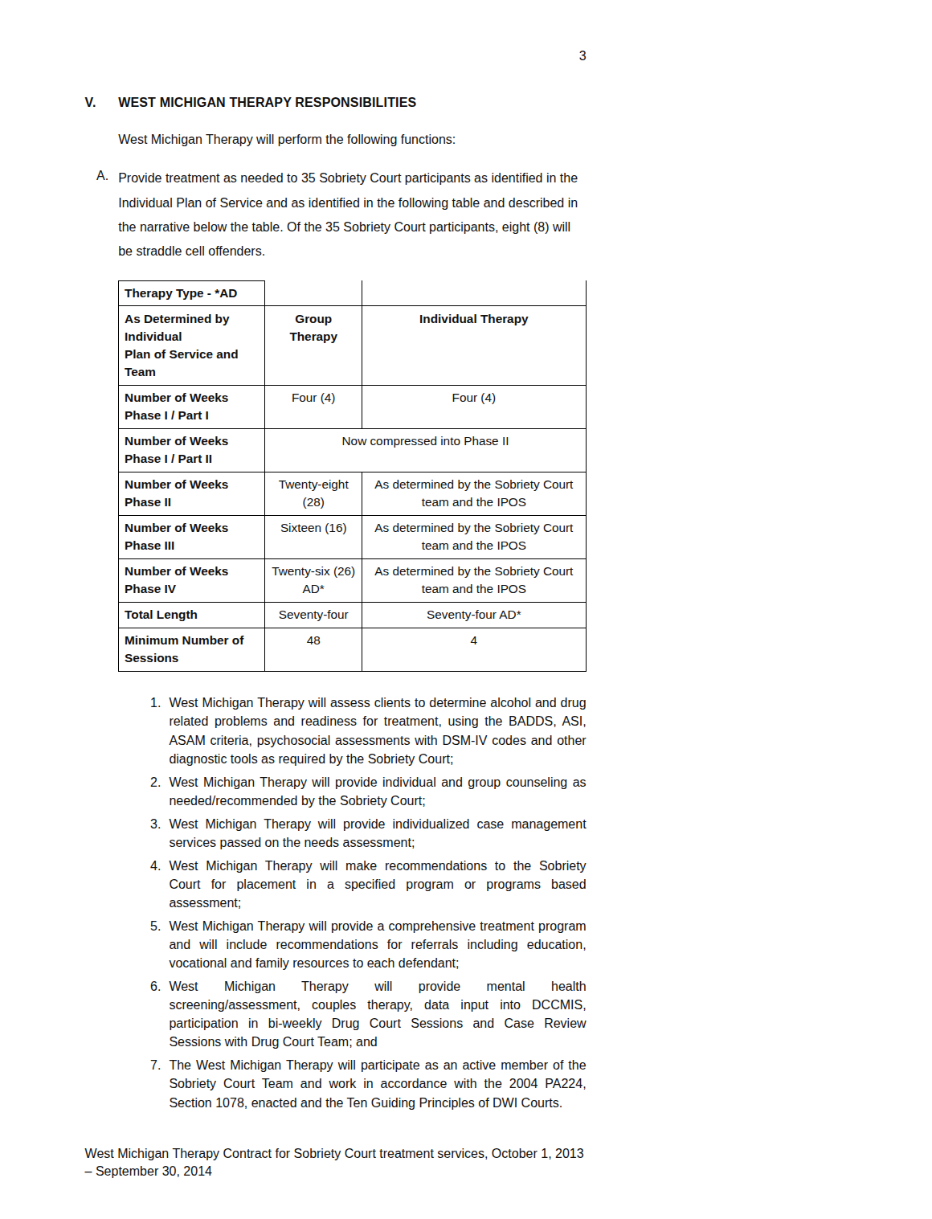3
V. WEST MICHIGAN THERAPY RESPONSIBILITIES
West Michigan Therapy will perform the following functions:
A.
Provide treatment as needed to 35 Sobriety Court participants as identified in the Individual Plan of Service and as identified in the following table and described in the narrative below the table. Of the 35 Sobriety Court participants, eight (8) will be straddle cell offenders.
| Therapy Type - *AD | | |
| As Determined by Individual Plan of Service and Team | Group Therapy | Individual Therapy |
| Number of Weeks Phase I / Part I | Four (4) | Four (4) |
| Number of Weeks Phase I / Part II | Now compressed into Phase II |
| Number of Weeks Phase II | Twenty-eight (28) | As determined by the Sobriety Court team and the IPOS |
| Number of Weeks Phase III | Sixteen (16) | As determined by the Sobriety Court team and the IPOS |
| Number of Weeks Phase IV | Twenty-six (26) AD* | As determined by the Sobriety Court team and the IPOS |
| Total Length | Seventy-four | Seventy-four AD* |
| Minimum Number of Sessions | 48 | 4 |
West Michigan Therapy will assess clients to determine alcohol and drug related problems and readiness for treatment, using the BADDS, ASI, ASAM criteria, psychosocial assessments with DSM-IV codes and other diagnostic tools as required by the Sobriety Court;
West Michigan Therapy will provide individual and group counseling as needed/recommended by the Sobriety Court;
West Michigan Therapy will provide individualized case management services passed on the needs assessment;
West Michigan Therapy will make recommendations to the Sobriety Court for placement in a specified program or programs based assessment;
West Michigan Therapy will provide a comprehensive treatment program and will include recommendations for referrals including education, vocational and family resources to each defendant;
West Michigan Therapy will provide mental health screening/assessment, couples therapy, data input into DCCMIS, participation in bi-weekly Drug Court Sessions and Case Review Sessions with Drug Court Team; and
The West Michigan Therapy will participate as an active member of the Sobriety Court Team and work in accordance with the 2004 PA224, Section 1078, enacted and the Ten Guiding Principles of DWI Courts.
West Michigan Therapy Contract for Sobriety Court treatment services, October 1, 2013 – September 30, 2014